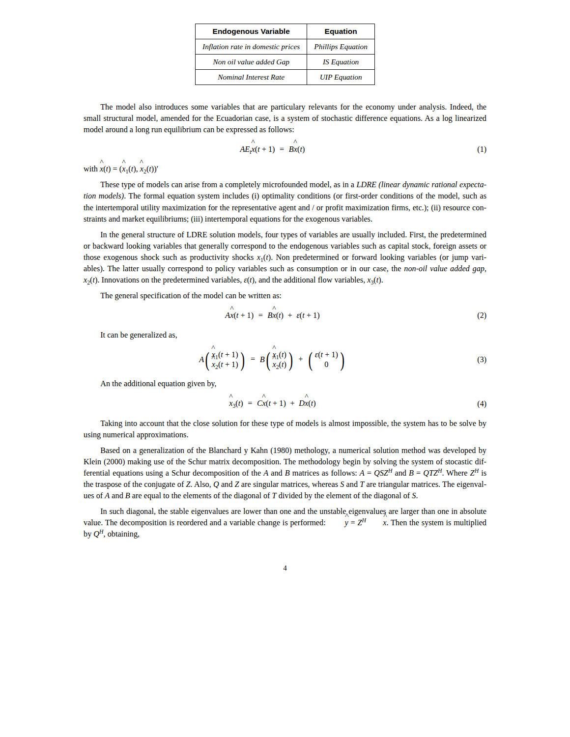| Endogenous Variable | Equation |
| --- | --- |
| Inflation rate in domestic prices | Phillips Equation |
| Non oil value added Gap | IS Equation |
| Nominal Interest Rate | UIP Equation |
The model also introduces some variables that are particulary relevants for the economy under analysis. Indeed, the small structural model, amended for the Ecuadorian case, is a system of stochastic difference equations. As a log linearized model around a long run equilibrium can be expressed as follows:
AEtx(t + 1) = Bx(t) (1)
with x(t) = (x1(t), x2(t))′
These type of models can arise from a completely microfounded model, as in a LDRE (linear dynamic rational expectation models). The formal equation system includes (i) optimality conditions (or first-order conditions of the model, such as the intertemporal utility maximization for the representative agent and / or profit maximization firms, etc.); (ii) resource constraints and market equilibriums; (iii) intertemporal equations for the exogenous variables.
In the general structure of LDRE solution models, four types of variables are usually included. First, the predetermined or backward looking variables that generally correspond to the endogenous variables such as capital stock, foreign assets or those exogenous shock such as productivity shocks x1(t). Non predetermined or forward looking variables (or jump variables). The latter usually correspond to policy variables such as consumption or in our case, the non-oil value added gap, x2(t). Innovations on the predetermined variables, ε(t), and the additional flow variables, x3(t).
The general specification of the model can be written as:
Ax(t + 1) = Bx(t) + ε(t + 1) (2)
It can be generalized as,
A(x1(t + 1) x2(t + 1)) = B(x1(t) x2(t)) + (ε(t + 1) 0) (3)
An the additional equation given by,
x3(t) = Cx(t + 1) + Dx(t) (4)
Taking into account that the close solution for these type of models is almost impossible, the system has to be solve by using numerical approximations.
Based on a generalization of the Blanchard y Kahn (1980) methology, a numerical solution method was developed by Klein (2000) making use of the Schur matrix decomposition. The methodology begin by solving the system of stocastic differential equations using a Schur decomposition of the A and B matrices as follows: A = QSZH and B = QTZH. Where ZH is the traspose of the conjugate of Z. Also, Q and Z are singular matrices, whereas S and T are triangular matrices. The eigenvalues of A and B are equal to the elements of the diagonal of T divided by the element of the diagonal of S.
In such diagonal, the stable eigenvalues are lower than one and the unstable eigenvalues are larger than one in absolute value. The decomposition is reordered and a variable change is performed: y = ZHx. Then the system is multiplied by QH, obtaining,
4